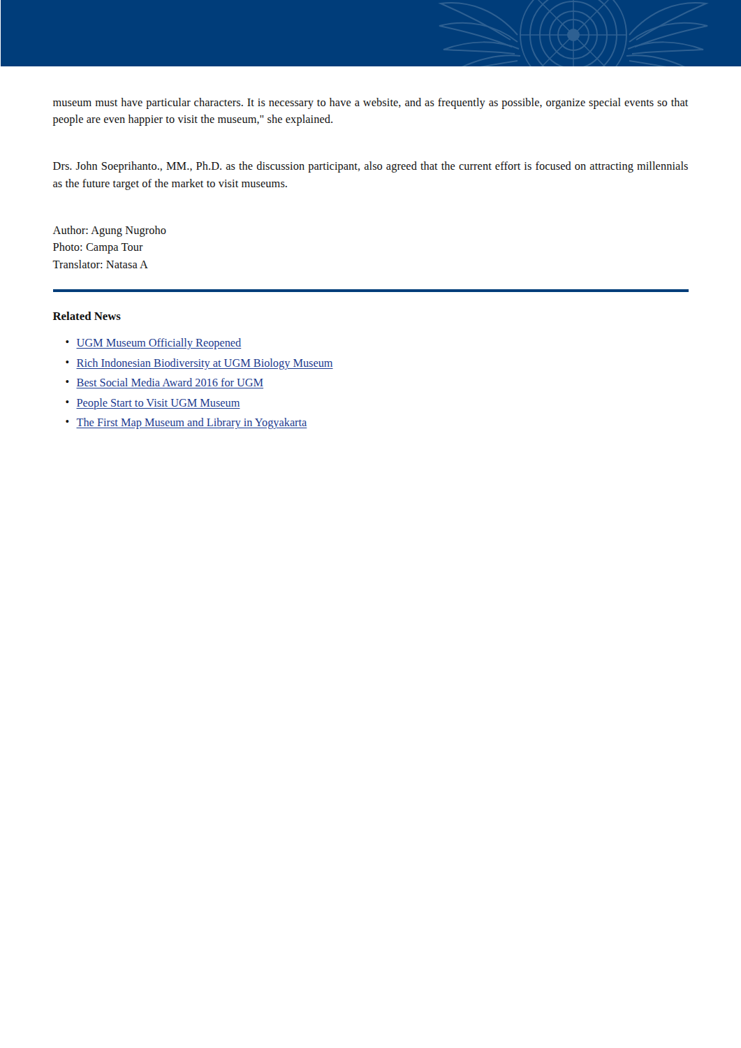museum must have particular characters. It is necessary to have a website, and as frequently as possible, organize special events so that people are even happier to visit the museum," she explained.
Drs. John Soeprihanto., MM., Ph.D. as the discussion participant, also agreed that the current effort is focused on attracting millennials as the future target of the market to visit museums.
Author: Agung Nugroho Photo: Campa Tour Translator: Natasa A
Related News
UGM Museum Officially Reopened
Rich Indonesian Biodiversity at UGM Biology Museum
Best Social Media Award 2016 for UGM
People Start to Visit UGM Museum
The First Map Museum and Library in Yogyakarta